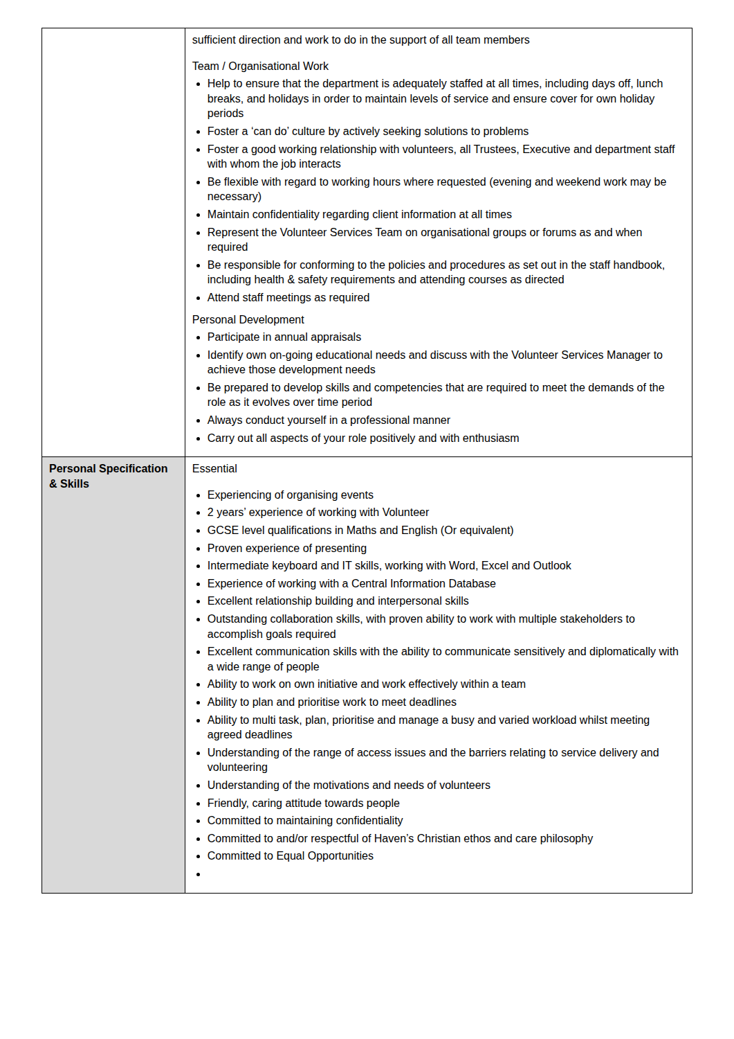| | sufficient direction and work to do in the support of all team members Team / Organisational Work Help to ensure that the department is adequately staffed at all times, including days off, lunch breaks, and holidays in order to maintain levels of service and ensure cover for own holiday periods Foster a ‘can do’ culture by actively seeking solutions to problems Foster a good working relationship with volunteers, all Trustees, Executive and department staff with whom the job interacts Be flexible with regard to working hours where requested (evening and weekend work may be necessary) Maintain confidentiality regarding client information at all times Represent the Volunteer Services Team on organisational groups or forums as and when required Be responsible for conforming to the policies and procedures as set out in the staff handbook, including health & safety requirements and attending courses as directed Attend staff meetings as required Personal Development Participate in annual appraisals Identify own on-going educational needs and discuss with the Volunteer Services Manager to achieve those development needs Be prepared to develop skills and competencies that are required to meet the demands of the role as it evolves over time period Always conduct yourself in a professional manner Carry out all aspects of your role positively and with enthusiasm |
| Personal Specification & Skills | Essential Experiencing of organising events 2 years’ experience of working with Volunteer GCSE level qualifications in Maths and English (Or equivalent) Proven experience of presenting Intermediate keyboard and IT skills, working with Word, Excel and Outlook Experience of working with a Central Information Database Excellent relationship building and interpersonal skills Outstanding collaboration skills, with proven ability to work with multiple stakeholders to accomplish goals required Excellent communication skills with the ability to communicate sensitively and diplomatically with a wide range of people Ability to work on own initiative and work effectively within a team Ability to plan and prioritise work to meet deadlines Ability to multi task, plan, prioritise and manage a busy and varied workload whilst meeting agreed deadlines Understanding of the range of access issues and the barriers relating to service delivery and volunteering Understanding of the motivations and needs of volunteers Friendly, caring attitude towards people Committed to maintaining confidentiality Committed to and/or respectful of Haven’s Christian ethos and care philosophy Committed to Equal Opportunities |